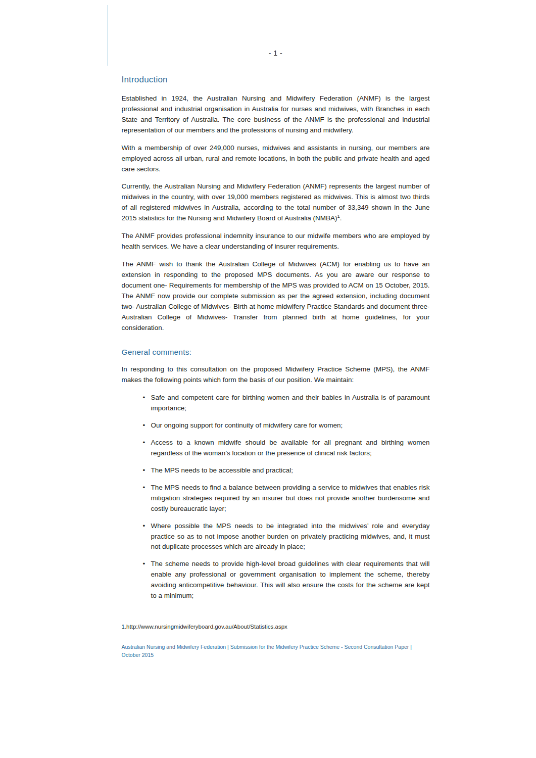- 1 -
Introduction
Established in 1924, the Australian Nursing and Midwifery Federation (ANMF) is the largest professional and industrial organisation in Australia for nurses and midwives, with Branches in each State and Territory of Australia. The core business of the ANMF is the professional and industrial representation of our members and the professions of nursing and midwifery.
With a membership of over 249,000 nurses, midwives and assistants in nursing, our members are employed across all urban, rural and remote locations, in both the public and private health and aged care sectors.
Currently, the Australian Nursing and Midwifery Federation (ANMF) represents the largest number of midwives in the country, with over 19,000 members registered as midwives. This is almost two thirds of all registered midwives in Australia, according to the total number of 33,349 shown in the June 2015 statistics for the Nursing and Midwifery Board of Australia (NMBA)1.
The ANMF provides professional indemnity insurance to our midwife members who are employed by health services. We have a clear understanding of insurer requirements.
The ANMF wish to thank the Australian College of Midwives (ACM) for enabling us to have an extension in responding to the proposed MPS documents. As you are aware our response to document one- Requirements for membership of the MPS was provided to ACM on 15 October, 2015. The ANMF now provide our complete submission as per the agreed extension, including document two- Australian College of Midwives- Birth at home midwifery Practice Standards and document three- Australian College of Midwives- Transfer from planned birth at home guidelines, for your consideration.
General comments:
In responding to this consultation on the proposed Midwifery Practice Scheme (MPS), the ANMF makes the following points which form the basis of our position. We maintain:
Safe and competent care for birthing women and their babies in Australia is of paramount importance;
Our ongoing support for continuity of midwifery care for women;
Access to a known midwife should be available for all pregnant and birthing women regardless of the woman’s location or the presence of clinical risk factors;
The MPS needs to be accessible and practical;
The MPS needs to find a balance between providing a service to midwives that enables risk mitigation strategies required by an insurer but does not provide another burdensome and costly bureaucratic layer;
Where possible the MPS needs to be integrated into the midwives’ role and everyday practice so as to not impose another burden on privately practicing midwives, and, it must not duplicate processes which are already in place;
The scheme needs to provide high-level broad guidelines with clear requirements that will enable any professional or government organisation to implement the scheme, thereby avoiding anticompetitive behaviour. This will also ensure the costs for the scheme are kept to a minimum;
1.http://www.nursingmidwiferyboard.gov.au/About/Statistics.aspx
Australian Nursing and Midwifery Federation | Submission for the Midwifery Practice Scheme - Second Consultation Paper | October 2015